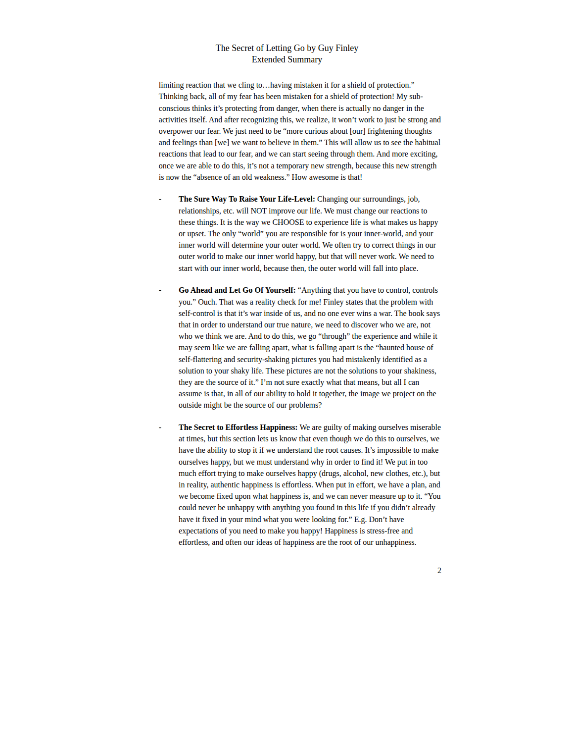The Secret of Letting Go by Guy Finley Extended Summary
limiting reaction that we cling to…having mistaken it for a shield of protection.” Thinking back, all of my fear has been mistaken for a shield of protection! My sub-conscious thinks it’s protecting from danger, when there is actually no danger in the activities itself. And after recognizing this, we realize, it won’t work to just be strong and overpower our fear. We just need to be “more curious about [our] frightening thoughts and feelings than [we] we want to believe in them.” This will allow us to see the habitual reactions that lead to our fear, and we can start seeing through them. And more exciting, once we are able to do this, it’s not a temporary new strength, because this new strength is now the “absence of an old weakness.” How awesome is that!
The Sure Way To Raise Your Life-Level: Changing our surroundings, job, relationships, etc. will NOT improve our life. We must change our reactions to these things. It is the way we CHOOSE to experience life is what makes us happy or upset. The only “world” you are responsible for is your inner-world, and your inner world will determine your outer world. We often try to correct things in our outer world to make our inner world happy, but that will never work. We need to start with our inner world, because then, the outer world will fall into place.
Go Ahead and Let Go Of Yourself: “Anything that you have to control, controls you.” Ouch. That was a reality check for me! Finley states that the problem with self-control is that it’s war inside of us, and no one ever wins a war. The book says that in order to understand our true nature, we need to discover who we are, not who we think we are. And to do this, we go “through” the experience and while it may seem like we are falling apart, what is falling apart is the “haunted house of self-flattering and security-shaking pictures you had mistakenly identified as a solution to your shaky life. These pictures are not the solutions to your shakiness, they are the source of it.” I’m not sure exactly what that means, but all I can assume is that, in all of our ability to hold it together, the image we project on the outside might be the source of our problems?
The Secret to Effortless Happiness: We are guilty of making ourselves miserable at times, but this section lets us know that even though we do this to ourselves, we have the ability to stop it if we understand the root causes. It’s impossible to make ourselves happy, but we must understand why in order to find it! We put in too much effort trying to make ourselves happy (drugs, alcohol, new clothes, etc.), but in reality, authentic happiness is effortless. When put in effort, we have a plan, and we become fixed upon what happiness is, and we can never measure up to it. “You could never be unhappy with anything you found in this life if you didn’t already have it fixed in your mind what you were looking for.” E.g. Don’t have expectations of you need to make you happy! Happiness is stress-free and effortless, and often our ideas of happiness are the root of our unhappiness.
2